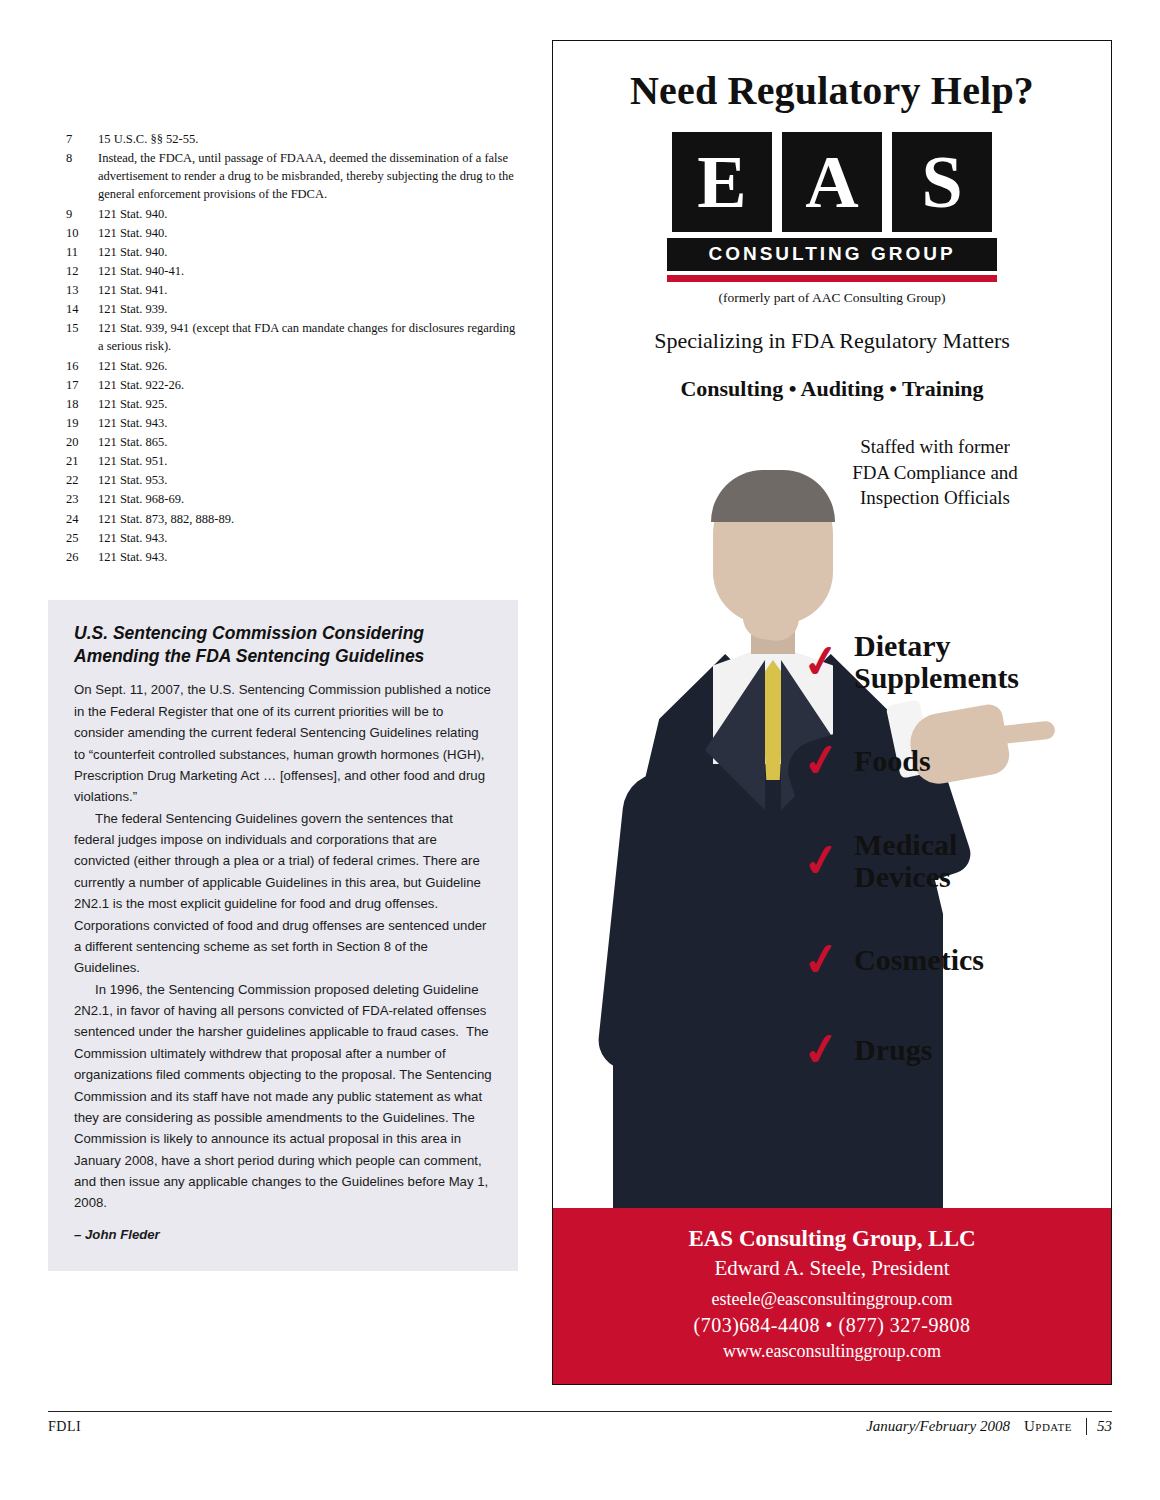715 U.S.C. §§ 52-55.
8 Instead, the FDCA, until passage of FDAAA, deemed the dissemination of a false advertisement to render a drug to be misbranded, thereby subjecting the drug to the general enforcement provisions of the FDCA.
9121 Stat. 940.
10121 Stat. 940.
11121 Stat. 940.
12121 Stat. 940-41.
13121 Stat. 941.
14121 Stat. 939.
15121 Stat. 939, 941 (except that FDA can mandate changes for disclosures regarding a serious risk).
16121 Stat. 926.
17121 Stat. 922-26.
18121 Stat. 925.
19121 Stat. 943.
20121 Stat. 865.
21121 Stat. 951.
22121 Stat. 953.
23121 Stat. 968-69.
24121 Stat. 873, 882, 888-89.
25121 Stat. 943.
26121 Stat. 943.
U.S. Sentencing Commission Considering Amending the FDA Sentencing Guidelines
On Sept. 11, 2007, the U.S. Sentencing Commission published a notice in the Federal Register that one of its current priorities will be to consider amending the current federal Sentencing Guidelines relating to “counterfeit controlled substances, human growth hormones (HGH), Prescription Drug Marketing Act … [offenses], and other food and drug violations.”
The federal Sentencing Guidelines govern the sentences that federal judges impose on individuals and corporations that are convicted (either through a plea or a trial) of federal crimes. There are currently a number of applicable Guidelines in this area, but Guideline 2N2.1 is the most explicit guideline for food and drug offenses. Corporations convicted of food and drug offenses are sentenced under a different sentencing scheme as set forth in Section 8 of the Guidelines.
In 1996, the Sentencing Commission proposed deleting Guideline 2N2.1, in favor of having all persons convicted of FDA-related offenses sentenced under the harsher guidelines applicable to fraud cases. The Commission ultimately withdrew that proposal after a number of organizations filed comments objecting to the proposal. The Sentencing Commission and its staff have not made any public statement as what they are considering as possible amendments to the Guidelines. The Commission is likely to announce its actual proposal in this area in January 2008, have a short period during which people can comment, and then issue any applicable changes to the Guidelines before May 1, 2008.
– John Fleder
Need Regulatory Help?
EAS
CONSULTING GROUP
(formerly part of AAC Consulting Group)
Specializing in FDA Regulatory Matters
Consulting • Auditing • Training
Staffed with former
FDA Compliance and
Inspection Officials
✓Dietary
Supplements
✓Foods
✓Medical
Devices
✓Cosmetics
✓Drugs
EAS Consulting Group, LLC
Edward A. Steele, President
esteele@easconsultinggroup.com
(703)684-4408 • (877) 327-9808
www.easconsultinggroup.com
FDLI
January/February 2008 Update 53